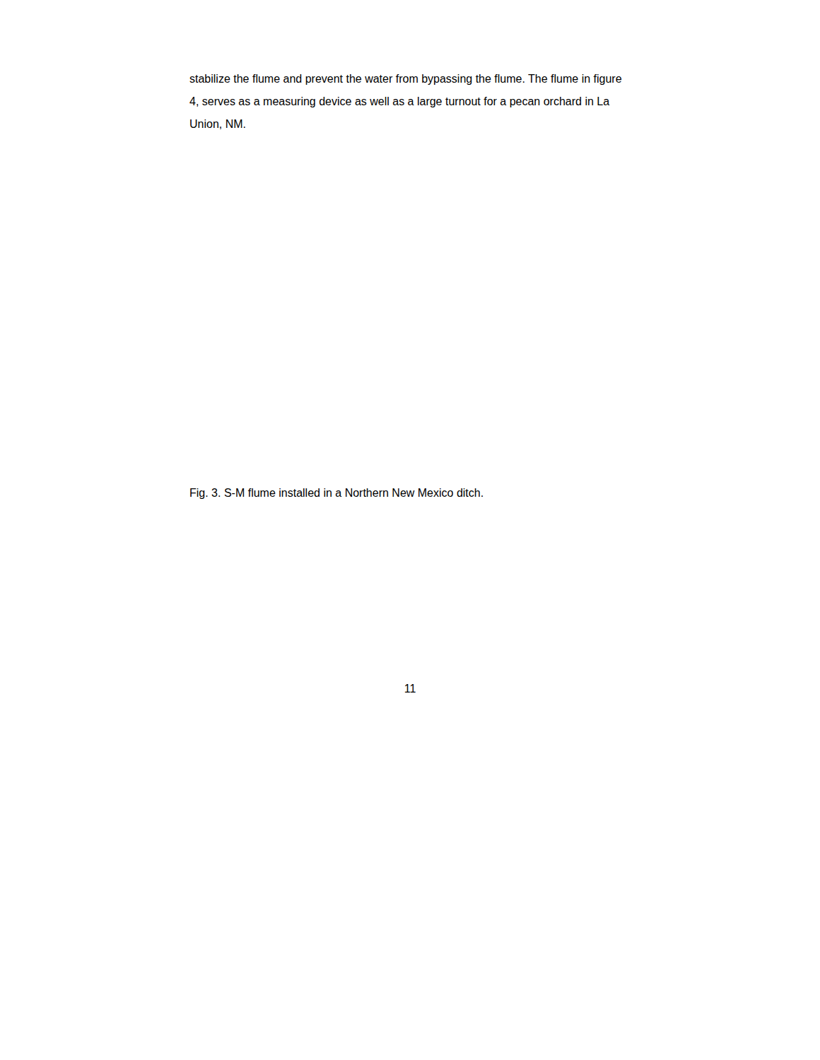stabilize the flume and prevent the water from bypassing the flume. The flume in figure 4, serves as a measuring device as well as a large turnout for a pecan orchard in La Union, NM.
Fig. 3. S-M flume installed in a Northern New Mexico ditch.
11